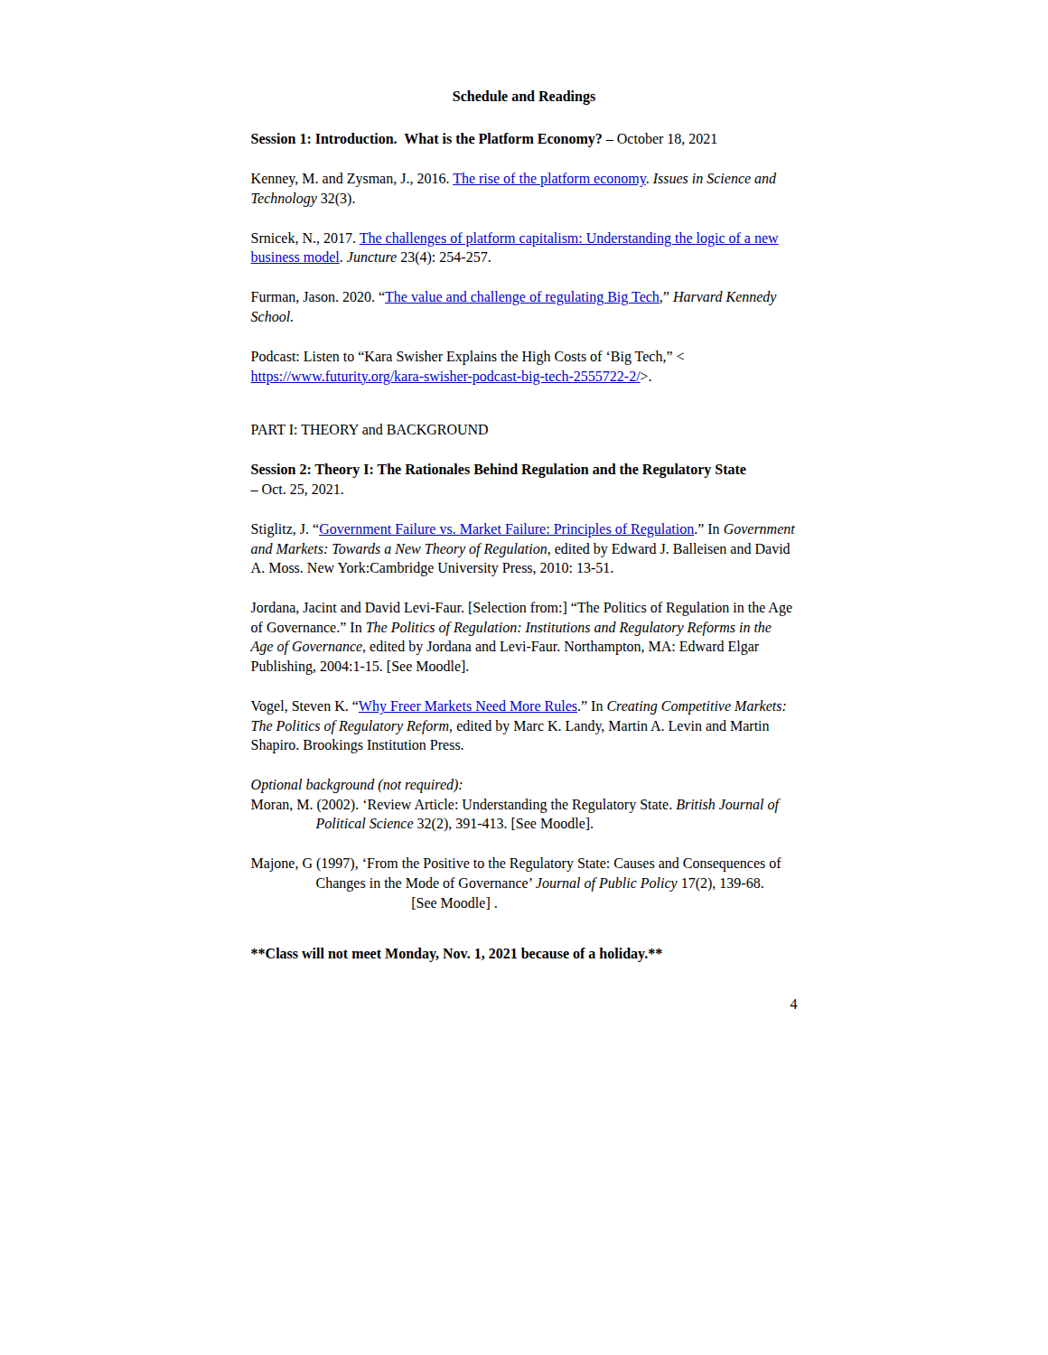Schedule and Readings
Session 1: Introduction. What is the Platform Economy? – October 18, 2021
Kenney, M. and Zysman, J., 2016. The rise of the platform economy. Issues in Science and Technology 32(3).
Srnicek, N., 2017. The challenges of platform capitalism: Understanding the logic of a new business model. Juncture 23(4): 254-257.
Furman, Jason. 2020. “The value and challenge of regulating Big Tech,” Harvard Kennedy School.
Podcast: Listen to “Kara Swisher Explains the High Costs of ‘Big Tech,” <
https://www.futurity.org/kara-swisher-podcast-big-tech-2555722-2/>.
PART I: THEORY and BACKGROUND
Session 2: Theory I: The Rationales Behind Regulation and the Regulatory State
– Oct. 25, 2021.
Stiglitz, J. “Government Failure vs. Market Failure: Principles of Regulation.” In Government and Markets: Towards a New Theory of Regulation, edited by Edward J. Balleisen and David A. Moss. New York:Cambridge University Press, 2010: 13-51.
Jordana, Jacint and David Levi-Faur. [Selection from:] “The Politics of Regulation in the Age of Governance.” In The Politics of Regulation: Institutions and Regulatory Reforms in the Age of Governance, edited by Jordana and Levi-Faur. Northampton, MA: Edward Elgar Publishing, 2004:1-15. [See Moodle].
Vogel, Steven K. “Why Freer Markets Need More Rules.” In Creating Competitive Markets: The Politics of Regulatory Reform, edited by Marc K. Landy, Martin A. Levin and Martin Shapiro. Brookings Institution Press.
Optional background (not required):
Moran, M. (2002). ‘Review Article: Understanding the Regulatory State. British Journal of Political Science 32(2), 391-413. [See Moodle].
Majone, G (1997), ‘From the Positive to the Regulatory State: Causes and Consequences of Changes in the Mode of Governance’ Journal of Public Policy 17(2), 139-68.[See Moodle] .
**Class will not meet Monday, Nov. 1, 2021 because of a holiday.**
4